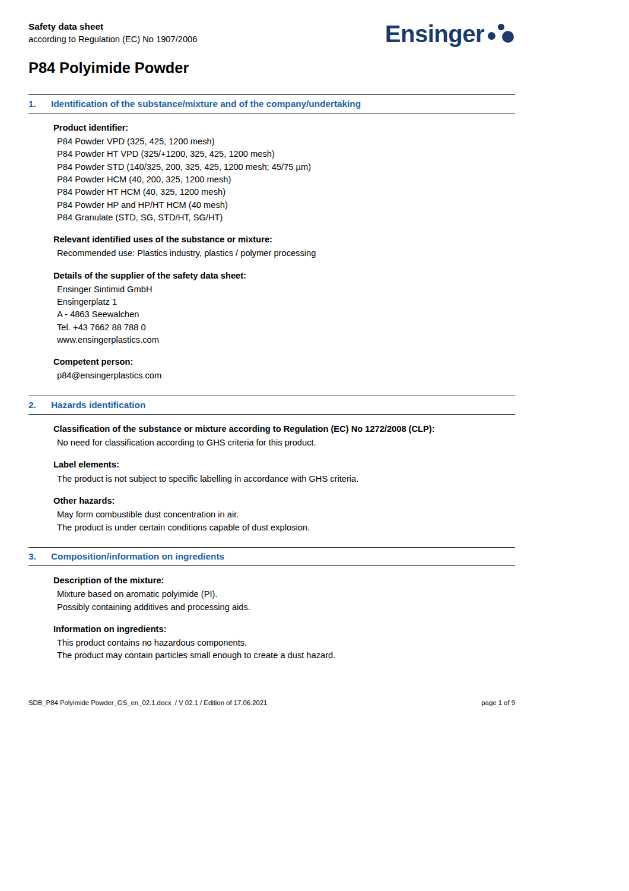Safety data sheet
according to Regulation (EC) No 1907/2006
Ensinger
P84 Polyimide Powder
| 1. | Identification of the substance/mixture and of the company/undertaking |
Product identifier:
P84 Powder VPD (325, 425, 1200 mesh)
P84 Powder HT VPD (325/+1200, 325, 425, 1200 mesh)
P84 Powder STD (140/325, 200, 325, 425, 1200 mesh; 45/75 µm)
P84 Powder HCM (40, 200, 325, 1200 mesh)
P84 Powder HT HCM (40, 325, 1200 mesh)
P84 Powder HP and HP/HT HCM (40 mesh)
P84 Granulate (STD, SG, STD/HT, SG/HT)
Relevant identified uses of the substance or mixture:
Recommended use: Plastics industry, plastics / polymer processing
Details of the supplier of the safety data sheet:
Ensinger Sintimid GmbH
Ensingerplatz 1
A - 4863 Seewalchen
Tel. +43 7662 88 788 0
www.ensingerplastics.com
Competent person:
p84@ensingerplastics.com
| 2. | Hazards identification |
Classification of the substance or mixture according to Regulation (EC) No 1272/2008 (CLP):
No need for classification according to GHS criteria for this product.
Label elements:
The product is not subject to specific labelling in accordance with GHS criteria.
Other hazards:
May form combustible dust concentration in air.
The product is under certain conditions capable of dust explosion.
| 3. | Composition/information on ingredients |
Description of the mixture:
Mixture based on aromatic polyimide (PI).
Possibly containing additives and processing aids.
Information on ingredients:
This product contains no hazardous components.
The product may contain particles small enough to create a dust hazard.
SDB_P84 Polyimide Powder_GS_en_02.1.docx / V 02.1 / Edition of 17.06.2021
page 1 of 9